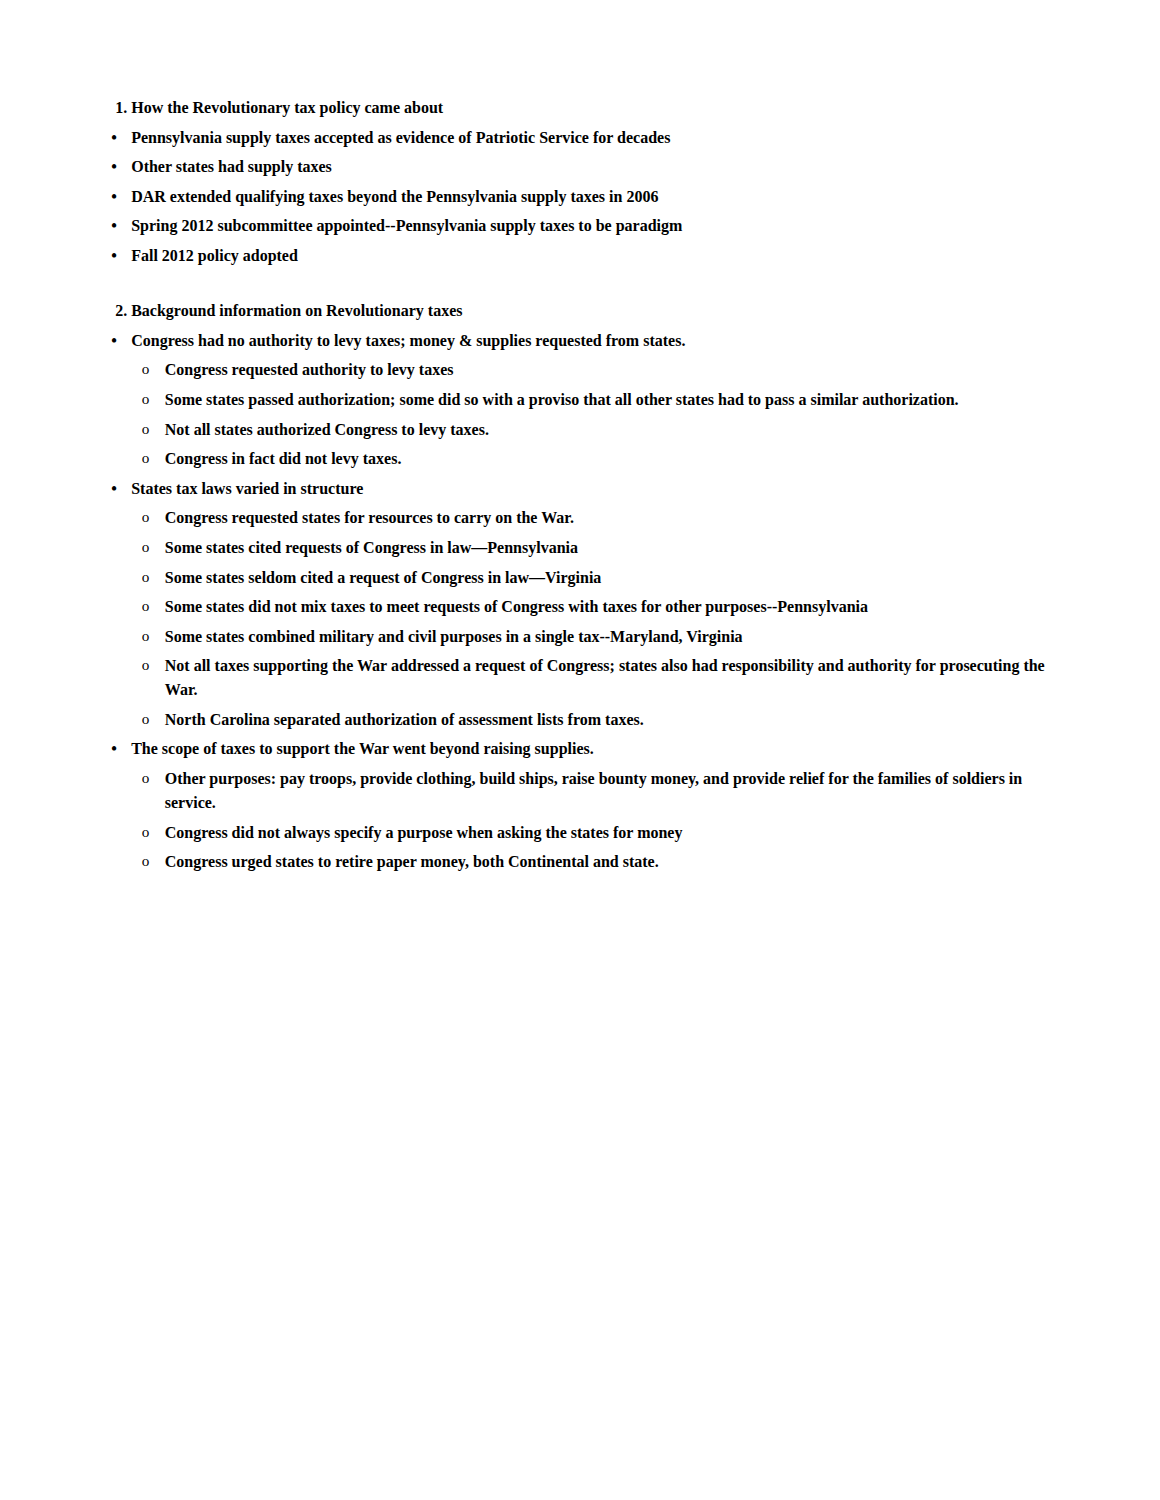How the Revolutionary tax policy came about
Pennsylvania supply taxes accepted as evidence of Patriotic Service for decades
Other states had supply taxes
DAR extended qualifying taxes beyond the Pennsylvania supply taxes in 2006
Spring 2012 subcommittee appointed--Pennsylvania supply taxes to be paradigm
Fall 2012 policy adopted
Background information on Revolutionary taxes
Congress had no authority to levy taxes; money & supplies requested from states.
Congress requested authority to levy taxes
Some states passed authorization; some did so with a proviso that all other states had to pass a similar authorization.
Not all states authorized Congress to levy taxes.
Congress in fact did not levy taxes.
States tax laws varied in structure
Congress requested states for resources to carry on the War.
Some states cited requests of Congress in law—Pennsylvania
Some states seldom cited a request of Congress in law—Virginia
Some states did not mix taxes to meet requests of Congress with taxes for other purposes--Pennsylvania
Some states combined military and civil purposes in a single tax--Maryland, Virginia
Not all taxes supporting the War addressed a request of Congress; states also had responsibility and authority for prosecuting the War.
North Carolina separated authorization of assessment lists from taxes.
The scope of taxes to support the War went beyond raising supplies.
Other purposes: pay troops, provide clothing, build ships, raise bounty money, and provide relief for the families of soldiers in service.
Congress did not always specify a purpose when asking the states for money
Congress urged states to retire paper money, both Continental and state.